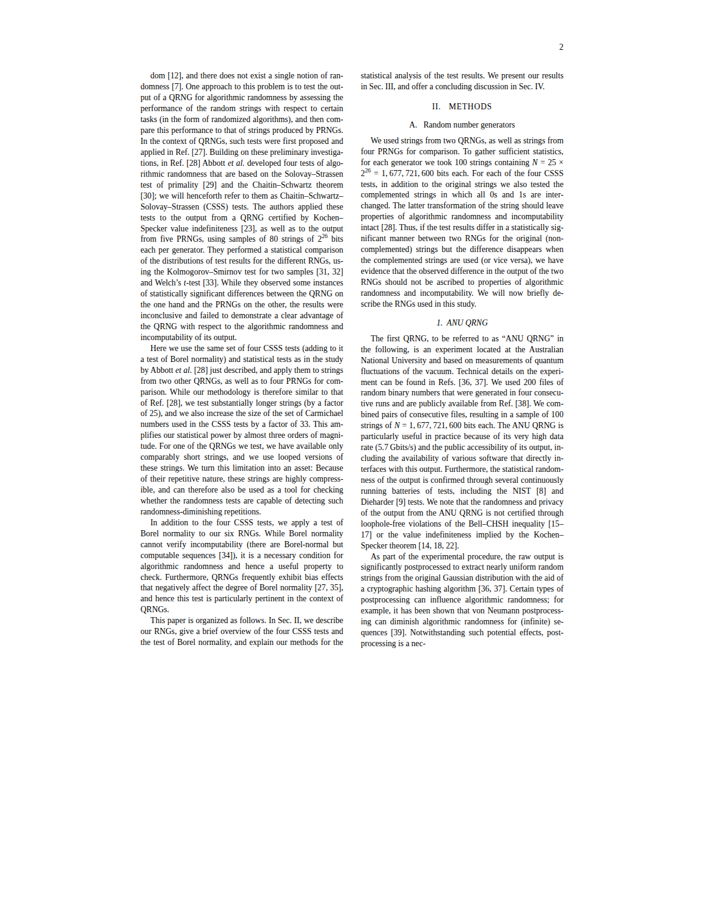2
dom [12], and there does not exist a single notion of randomness [7]. One approach to this problem is to test the output of a QRNG for algorithmic randomness by assessing the performance of the random strings with respect to certain tasks (in the form of randomized algorithms), and then compare this performance to that of strings produced by PRNGs. In the context of QRNGs, such tests were first proposed and applied in Ref. [27]. Building on these preliminary investigations, in Ref. [28] Abbott et al. developed four tests of algorithmic randomness that are based on the Solovay–Strassen test of primality [29] and the Chaitin–Schwartz theorem [30]; we will henceforth refer to them as Chaitin–Schwartz–Solovay–Strassen (CSSS) tests. The authors applied these tests to the output from a QRNG certified by Kochen–Specker value indefiniteness [23], as well as to the output from five PRNGs, using samples of 80 strings of 226 bits each per generator. They performed a statistical comparison of the distributions of test results for the different RNGs, using the Kolmogorov–Smirnov test for two samples [31, 32] and Welch’s t-test [33]. While they observed some instances of statistically significant differences between the QRNG on the one hand and the PRNGs on the other, the results were inconclusive and failed to demonstrate a clear advantage of the QRNG with respect to the algorithmic randomness and incomputability of its output.
Here we use the same set of four CSSS tests (adding to it a test of Borel normality) and statistical tests as in the study by Abbott et al. [28] just described, and apply them to strings from two other QRNGs, as well as to four PRNGs for comparison. While our methodology is therefore similar to that of Ref. [28], we test substantially longer strings (by a factor of 25), and we also increase the size of the set of Carmichael numbers used in the CSSS tests by a factor of 33. This amplifies our statistical power by almost three orders of magnitude. For one of the QRNGs we test, we have available only comparably short strings, and we use looped versions of these strings. We turn this limitation into an asset: Because of their repetitive nature, these strings are highly compressible, and can therefore also be used as a tool for checking whether the randomness tests are capable of detecting such randomness-diminishing repetitions.
In addition to the four CSSS tests, we apply a test of Borel normality to our six RNGs. While Borel normality cannot verify incomputability (there are Borel-normal but computable sequences [34]), it is a necessary condition for algorithmic randomness and hence a useful property to check. Furthermore, QRNGs frequently exhibit bias effects that negatively affect the degree of Borel normality [27, 35], and hence this test is particularly pertinent in the context of QRNGs.
This paper is organized as follows. In Sec. II, we describe our RNGs, give a brief overview of the four CSSS tests and the test of Borel normality, and explain our methods for the statistical analysis of the test results. We present our results in Sec. III, and offer a concluding discussion in Sec. IV.
II. METHODS
A. Random number generators
We used strings from two QRNGs, as well as strings from four PRNGs for comparison. To gather sufficient statistics, for each generator we took 100 strings containing N = 25 × 226 = 1, 677, 721, 600 bits each. For each of the four CSSS tests, in addition to the original strings we also tested the complemented strings in which all 0s and 1s are interchanged. The latter transformation of the string should leave properties of algorithmic randomness and incomputability intact [28]. Thus, if the test results differ in a statistically significant manner between two RNGs for the original (noncomplemented) strings but the difference disappears when the complemented strings are used (or vice versa), we have evidence that the observed difference in the output of the two RNGs should not be ascribed to properties of algorithmic randomness and incomputability. We will now briefly describe the RNGs used in this study.
1. ANU QRNG
The first QRNG, to be referred to as “ANU QRNG” in the following, is an experiment located at the Australian National University and based on measurements of quantum fluctuations of the vacuum. Technical details on the experiment can be found in Refs. [36, 37]. We used 200 files of random binary numbers that were generated in four consecutive runs and are publicly available from Ref. [38]. We combined pairs of consecutive files, resulting in a sample of 100 strings of N = 1, 677, 721, 600 bits each. The ANU QRNG is particularly useful in practice because of its very high data rate (5.7 Gbits/s) and the public accessibility of its output, including the availability of various software that directly interfaces with this output. Furthermore, the statistical randomness of the output is confirmed through several continuously running batteries of tests, including the NIST [8] and Dieharder [9] tests. We note that the randomness and privacy of the output from the ANU QRNG is not certified through loophole-free violations of the Bell–CHSH inequality [15–17] or the value indefiniteness implied by the Kochen–Specker theorem [14, 18, 22].
As part of the experimental procedure, the raw output is significantly postprocessed to extract nearly uniform random strings from the original Gaussian distribution with the aid of a cryptographic hashing algorithm [36, 37]. Certain types of postprocessing can influence algorithmic randomness; for example, it has been shown that von Neumann postprocessing can diminish algorithmic randomness for (infinite) sequences [39]. Notwithstanding such potential effects, postprocessing is a nec-